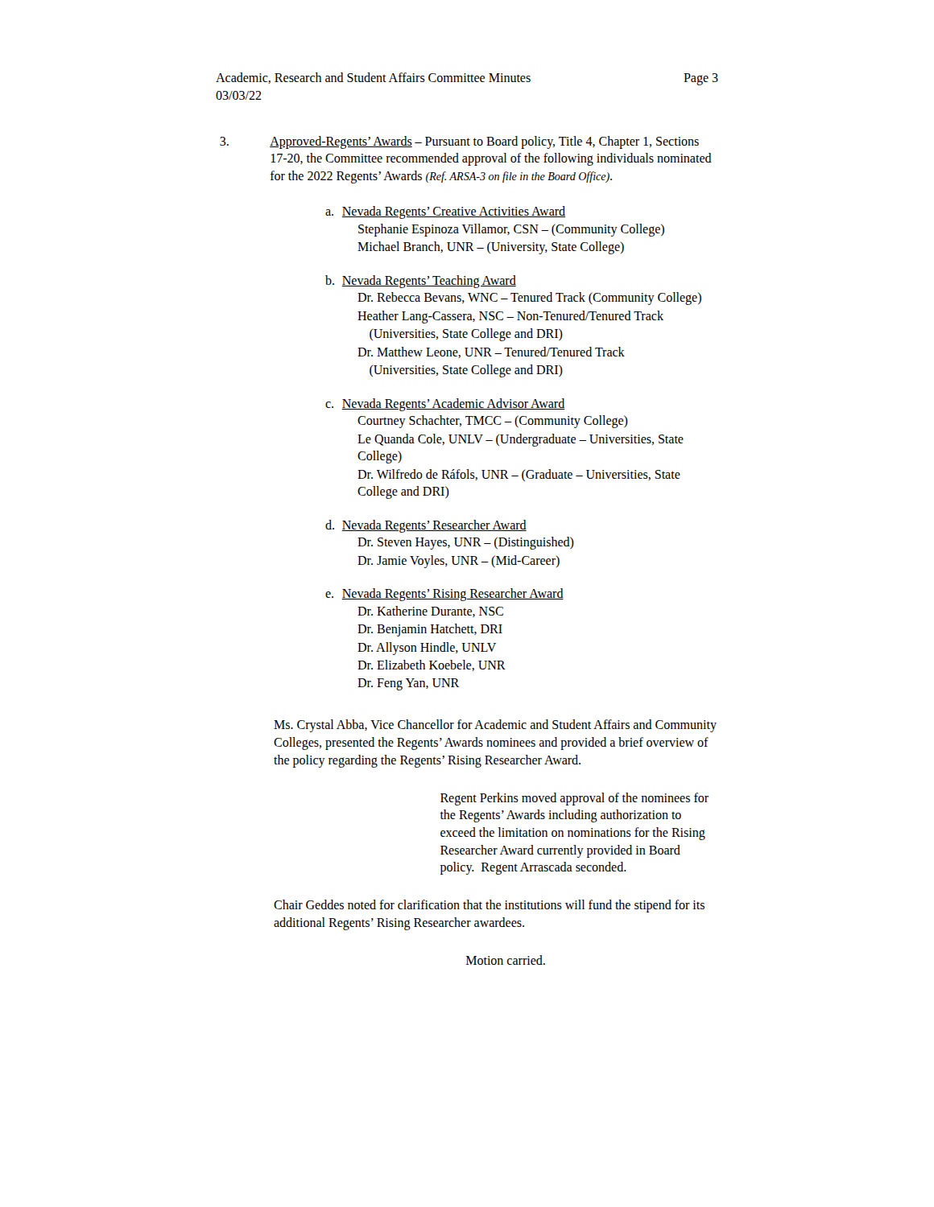Academic, Research and Student Affairs Committee Minutes
03/03/22
Page 3
3.
Approved-Regents’ Awards – Pursuant to Board policy, Title 4, Chapter 1, Sections 17-20, the Committee recommended approval of the following individuals nominated for the 2022 Regents’ Awards (Ref. ARSA-3 on file in the Board Office).
a.
Nevada Regents’ Creative Activities Award
Stephanie Espinoza Villamor, CSN – (Community College)
Michael Branch, UNR – (University, State College)
b.
Nevada Regents’ Teaching Award
Dr. Rebecca Bevans, WNC – Tenured Track (Community College)
Heather Lang-Cassera, NSC – Non-Tenured/Tenured Track
(Universities, State College and DRI)
Dr. Matthew Leone, UNR – Tenured/Tenured Track
(Universities, State College and DRI)
c.
Nevada Regents’ Academic Advisor Award
Courtney Schachter, TMCC – (Community College)
Le Quanda Cole, UNLV – (Undergraduate – Universities, State College)
Dr. Wilfredo de Ráfols, UNR – (Graduate – Universities, State College and DRI)
d.
Nevada Regents’ Researcher Award
Dr. Steven Hayes, UNR – (Distinguished)
Dr. Jamie Voyles, UNR – (Mid-Career)
e.
Nevada Regents’ Rising Researcher Award
Dr. Katherine Durante, NSC
Dr. Benjamin Hatchett, DRI
Dr. Allyson Hindle, UNLV
Dr. Elizabeth Koebele, UNR
Dr. Feng Yan, UNR
Ms. Crystal Abba, Vice Chancellor for Academic and Student Affairs and Community Colleges, presented the Regents’ Awards nominees and provided a brief overview of the policy regarding the Regents’ Rising Researcher Award.
Regent Perkins moved approval of the nominees for the Regents’ Awards including authorization to exceed the limitation on nominations for the Rising Researcher Award currently provided in Board policy. Regent Arrascada seconded.
Chair Geddes noted for clarification that the institutions will fund the stipend for its additional Regents’ Rising Researcher awardees.
Motion carried.